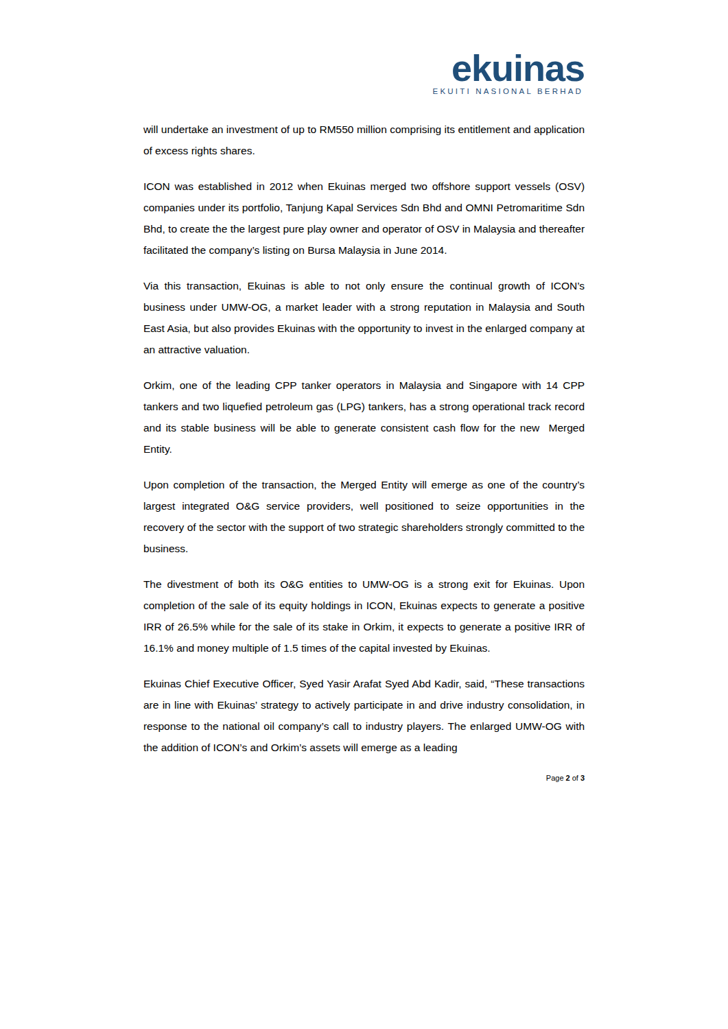ekuinas
EKUITI NASIONAL BERHAD
will undertake an investment of up to RM550 million comprising its entitlement and application of excess rights shares.
ICON was established in 2012 when Ekuinas merged two offshore support vessels (OSV) companies under its portfolio, Tanjung Kapal Services Sdn Bhd and OMNI Petromaritime Sdn Bhd, to create the the largest pure play owner and operator of OSV in Malaysia and thereafter facilitated the company’s listing on Bursa Malaysia in June 2014.
Via this transaction, Ekuinas is able to not only ensure the continual growth of ICON’s business under UMW-OG, a market leader with a strong reputation in Malaysia and South East Asia, but also provides Ekuinas with the opportunity to invest in the enlarged company at an attractive valuation.
Orkim, one of the leading CPP tanker operators in Malaysia and Singapore with 14 CPP tankers and two liquefied petroleum gas (LPG) tankers, has a strong operational track record and its stable business will be able to generate consistent cash flow for the new Merged Entity.
Upon completion of the transaction, the Merged Entity will emerge as one of the country’s largest integrated O&G service providers, well positioned to seize opportunities in the recovery of the sector with the support of two strategic shareholders strongly committed to the business.
The divestment of both its O&G entities to UMW-OG is a strong exit for Ekuinas. Upon completion of the sale of its equity holdings in ICON, Ekuinas expects to generate a positive IRR of 26.5% while for the sale of its stake in Orkim, it expects to generate a positive IRR of 16.1% and money multiple of 1.5 times of the capital invested by Ekuinas.
Ekuinas Chief Executive Officer, Syed Yasir Arafat Syed Abd Kadir, said, “These transactions are in line with Ekuinas’ strategy to actively participate in and drive industry consolidation, in response to the national oil company’s call to industry players. The enlarged UMW-OG with the addition of ICON’s and Orkim’s assets will emerge as a leading
Page 2 of 3